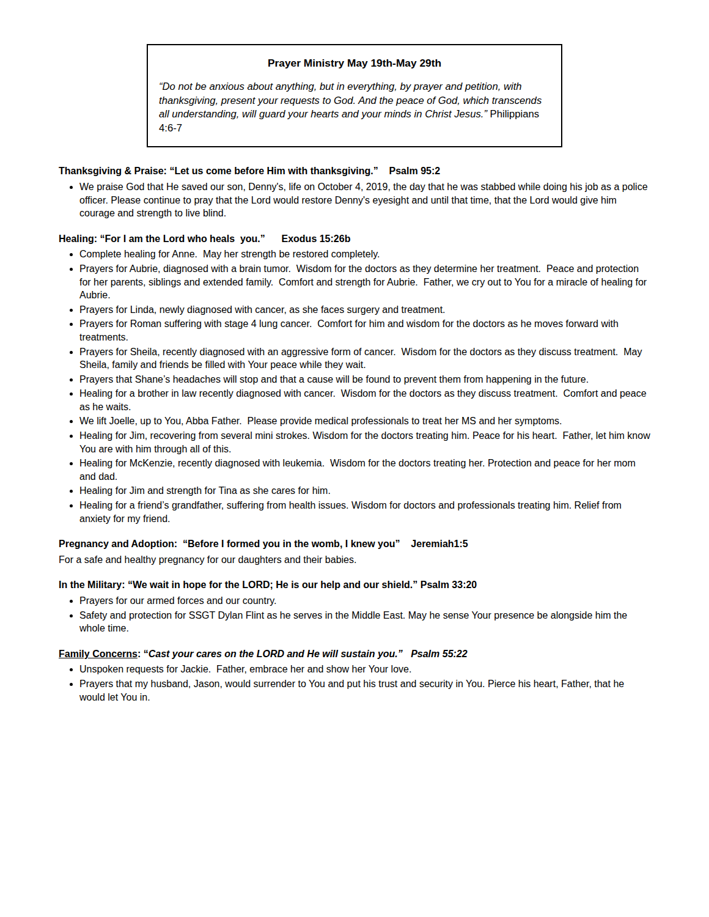Prayer Ministry May 19th-May 29th
“Do not be anxious about anything, but in everything, by prayer and petition, with thanksgiving, present your requests to God. And the peace of God, which transcends all understanding, will guard your hearts and your minds in Christ Jesus.” Philippians 4:6-7
Thanksgiving & Praise: “Let us come before Him with thanksgiving.” Psalm 95:2
We praise God that He saved our son, Denny's, life on October 4, 2019, the day that he was stabbed while doing his job as a police officer. Please continue to pray that the Lord would restore Denny's eyesight and until that time, that the Lord would give him courage and strength to live blind.
Healing: “For I am the Lord who heals you.” Exodus 15:26b
Complete healing for Anne. May her strength be restored completely.
Prayers for Aubrie, diagnosed with a brain tumor. Wisdom for the doctors as they determine her treatment. Peace and protection for her parents, siblings and extended family. Comfort and strength for Aubrie. Father, we cry out to You for a miracle of healing for Aubrie.
Prayers for Linda, newly diagnosed with cancer, as she faces surgery and treatment.
Prayers for Roman suffering with stage 4 lung cancer. Comfort for him and wisdom for the doctors as he moves forward with treatments.
Prayers for Sheila, recently diagnosed with an aggressive form of cancer. Wisdom for the doctors as they discuss treatment. May Sheila, family and friends be filled with Your peace while they wait.
Prayers that Shane’s headaches will stop and that a cause will be found to prevent them from happening in the future.
Healing for a brother in law recently diagnosed with cancer. Wisdom for the doctors as they discuss treatment. Comfort and peace as he waits.
We lift Joelle, up to You, Abba Father. Please provide medical professionals to treat her MS and her symptoms.
Healing for Jim, recovering from several mini strokes. Wisdom for the doctors treating him. Peace for his heart. Father, let him know You are with him through all of this.
Healing for McKenzie, recently diagnosed with leukemia. Wisdom for the doctors treating her. Protection and peace for her mom and dad.
Healing for Jim and strength for Tina as she cares for him.
Healing for a friend’s grandfather, suffering from health issues. Wisdom for doctors and professionals treating him. Relief from anxiety for my friend.
Pregnancy and Adoption: “Before I formed you in the womb, I knew you” Jeremiah1:5
For a safe and healthy pregnancy for our daughters and their babies.
In the Military: “We wait in hope for the LORD; He is our help and our shield.” Psalm 33:20
Prayers for our armed forces and our country.
Safety and protection for SSGT Dylan Flint as he serves in the Middle East. May he sense Your presence be alongside him the whole time.
Family Concerns: “Cast your cares on the LORD and He will sustain you.” Psalm 55:22
Unspoken requests for Jackie. Father, embrace her and show her Your love.
Prayers that my husband, Jason, would surrender to You and put his trust and security in You. Pierce his heart, Father, that he would let You in.